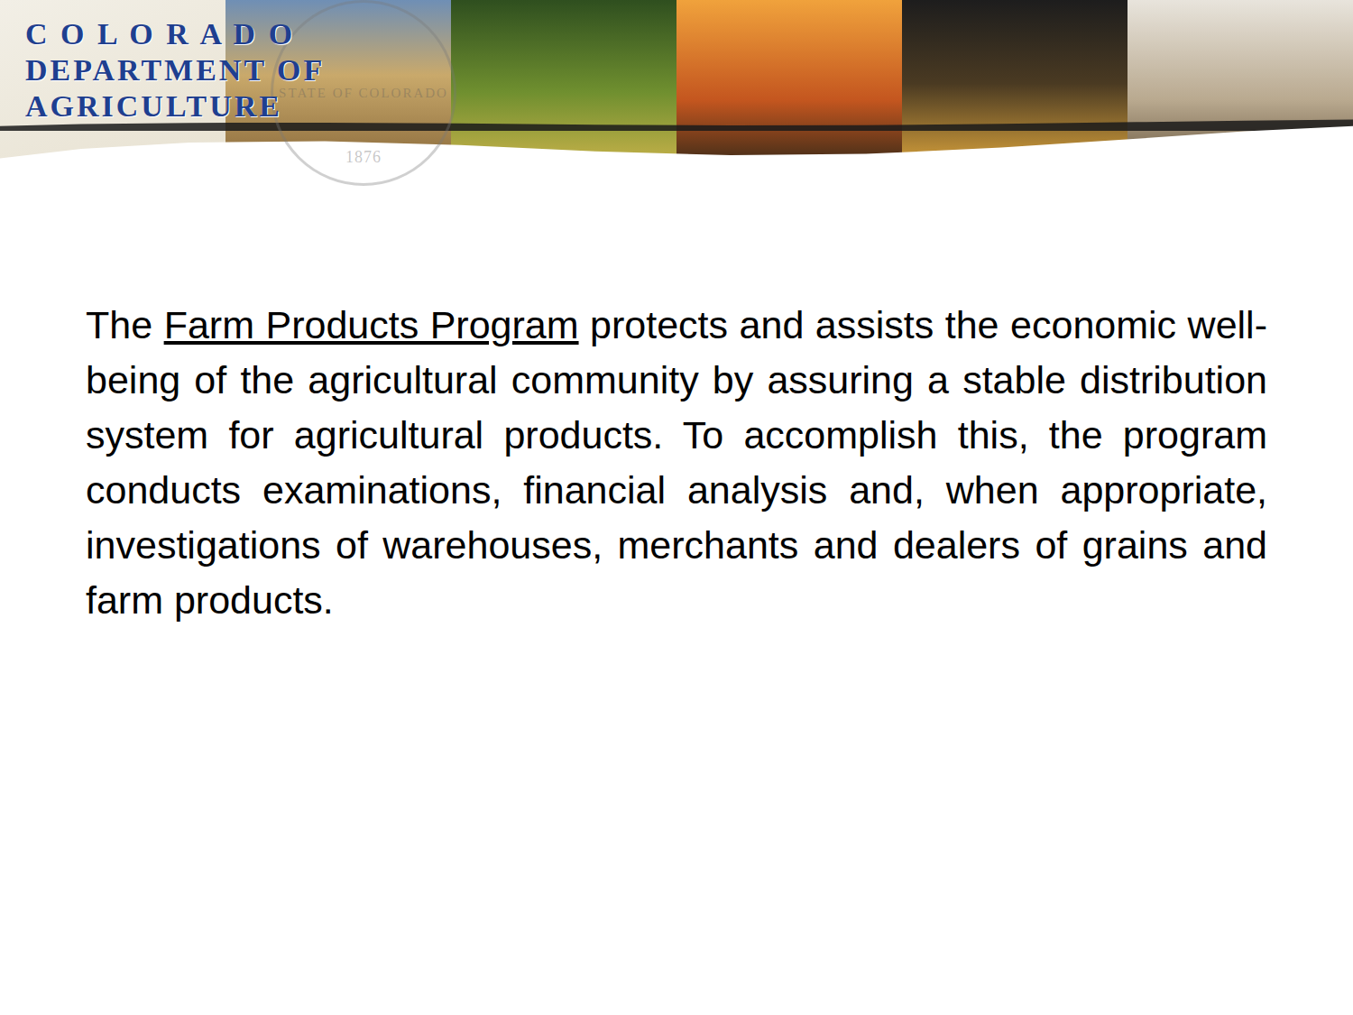STATE OF COLORADO
C O L O R A D O
DEPARTMENT OF
AGRICULTURE
The Farm Products Program protects and assists the economic well-being of the agricultural community by assuring a stable distribution system for agricultural products. To accomplish this, the program conducts examinations, financial analysis and, when appropriate, investigations of warehouses, merchants and dealers of grains and farm products.